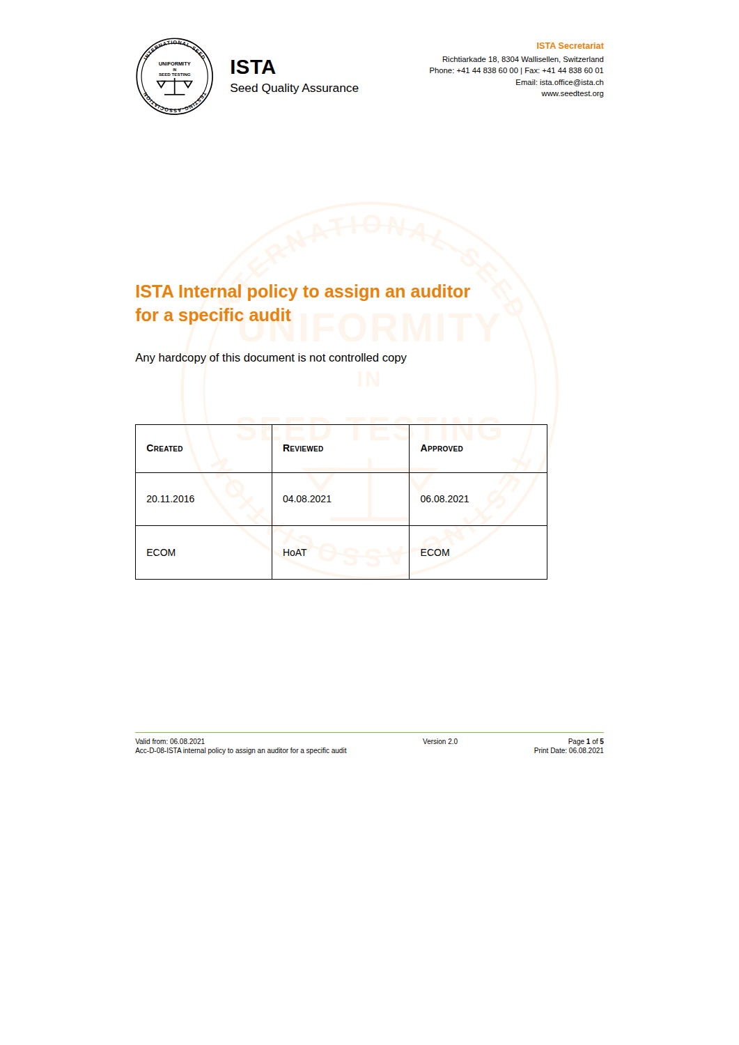INTERNATIONAL-SEED TESTING-ASSOCIATION UNIFORMITY IN SEED TESTING
INTERNATIONAL-SEED TESTING-ASSOCIATION UNIFORMITY IN SEED TESTING
ISTA
Seed Quality Assurance
ISTA Secretariat
Richtiarkade 18, 8304 Wallisellen, Switzerland
Phone: +41 44 838 60 00 | Fax: +41 44 838 60 01
Email: ista.office@ista.ch
www.seedtest.org
ISTA Internal policy to assign an auditor
for a specific audit
Any hardcopy of this document is not controlled copy
| Created | Reviewed | Approved |
| 20.11.2016 | 04.08.2021 | 06.08.2021 |
| ECOM | HoAT | ECOM |
Valid from: 06.08.2021
Acc-D-08-ISTA internal policy to assign an auditor for a specific audit
Version 2.0
Page 1 of 5
Print Date: 06.08.2021